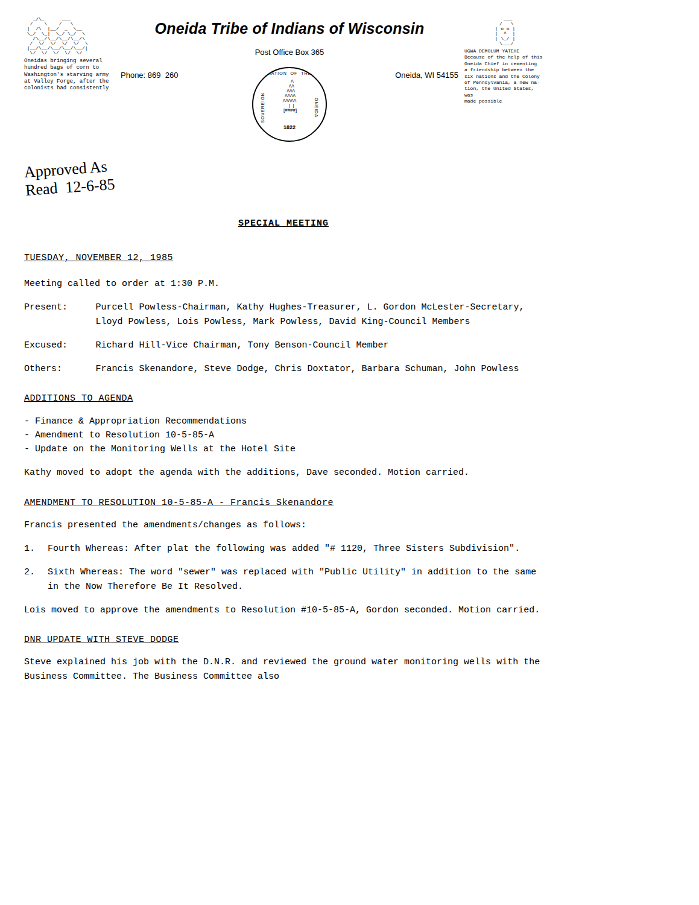_/\_ ___ / \ / \ | /\ |__/ _ \__ \_/ \_| \_/ \_/ \ /\__/\__/\__/\__/\ / \/ \/ \/ \/ \ |__/\__/\__/\__/\__/| \/ \/ \/ \/ \/
Oneidas bringing several
hundred bags of corn to
Washington's starving army
at Valley Forge, after the
colonists had consistently
Oneida Tribe of Indians of Wisconsin
Post Office Box 365
Phone: 869 260
NATION OF THE SOVEREIGN ONEIDA
/\ /\/\ /\/\/\ /\/\/\/\ /\/\/\/\/\ | | [####]
1822
Oneida, WI 54155
___ / \ | o o | | ^ | | \_/ | \___/
UGWA DEMOLUM YATEHE
Because of the help of this
Oneida Chief in cementing
a friendship between the
six nations and the Colony
of Pennsylvania, a new na-
tion, the United States, was
made possible
Approved As
Read 12-6-85
SPECIAL MEETING
TUESDAY, NOVEMBER 12, 1985
Meeting called to order at 1:30 P.M.
Present: Purcell Powless-Chairman, Kathy Hughes-Treasurer, L. Gordon McLester-Secretary, Lloyd Powless, Lois Powless, Mark Powless, David King-Council Members
Excused: Richard Hill-Vice Chairman, Tony Benson-Council Member
Others: Francis Skenandore, Steve Dodge, Chris Doxtator, Barbara Schuman, John Powless
ADDITIONS TO AGENDA
Finance & Appropriation Recommendations
Amendment to Resolution 10-5-85-A
Update on the Monitoring Wells at the Hotel Site
Kathy moved to adopt the agenda with the additions, Dave seconded. Motion carried.
AMENDMENT TO RESOLUTION 10-5-85-A - Francis Skenandore
Francis presented the amendments/changes as follows:
Fourth Whereas: After plat the following was added "# 1120, Three Sisters Subdivision".
Sixth Whereas: The word "sewer" was replaced with "Public Utility" in addition to the same in the Now Therefore Be It Resolved.
Lois moved to approve the amendments to Resolution #10-5-85-A, Gordon seconded. Motion carried.
DNR UPDATE WITH STEVE DODGE
Steve explained his job with the D.N.R. and reviewed the ground water monitoring wells with the Business Committee. The Business Committee also